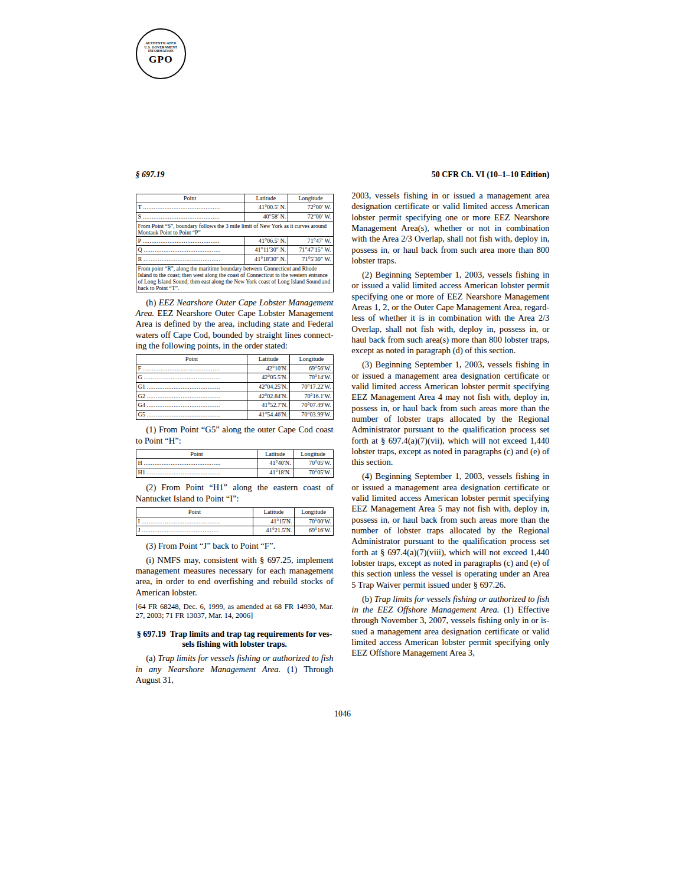Authenticated U.S. Government Information GPO
§ 697.19
50 CFR Ch. VI (10–1–10 Edition)
| Point | Latitude | Longitude |
| --- | --- | --- |
| T ........................................... | 41°00.5′ N. | 72°00′ W. |
| S ........................................... | 40°58′ N. | 72°00′ W. |
| From Point “S”, boundary follows the 3 mile limit of New York as it curves around Montauk Point to Point “P” |
| P ........................................... | 41°06.5′ N. | 71°47′ W. |
| Q ........................................... | 41°11′30″ N. | 71°47′15″ W. |
| R ........................................... | 41°18′30″ N. | 71°5′30″ W. |
| From point “R”, along the maritime boundary between Connecticut and Rhode Island to the coast; then west along the coast of Connecticut to the western entrance of Long Island Sound; then east along the New York coast of Long Island Sound and back to Point “T”. |
(h) EEZ Nearshore Outer Cape Lobster Management Area. EEZ Nearshore Outer Cape Lobster Management Area is defined by the area, including state and Federal waters off Cape Cod, bounded by straight lines connecting the following points, in the order stated:
| Point | Latitude | Longitude |
| --- | --- | --- |
| F ........................................... | 42°10′N. | 69°56′W. |
| G ........................................... | 42°05.5′N. | 70°14′W. |
| G1 ......................................... | 42°04.25′N. | 70°17.22′W. |
| G2 ......................................... | 42°02.84′N. | 70°16.1′W. |
| G4 ......................................... | 41°52.7′N. | 70°07.49′W. |
| G5 ......................................... | 41°54.46′N. | 70°03.99′W. |
(1) From Point “G5” along the outer Cape Cod coast to Point “H”:
| Point | Latitude | Longitude |
| --- | --- | --- |
| H ........................................... | 41°40′N. | 70°05′W. |
| H1 ......................................... | 41°18′N. | 70°05′W. |
(2) From Point “H1” along the eastern coast of Nantucket Island to Point “I”:
| Point | Latitude | Longitude |
| --- | --- | --- |
| I ............................................ | 41°15′N. | 70°00′W. |
| J ........................................... | 41°21.5′N. | 69°16′W. |
(3) From Point “J” back to Point “F”.
(i) NMFS may, consistent with § 697.25, implement management measures necessary for each management area, in order to end overfishing and rebuild stocks of American lobster.
[64 FR 68248, Dec. 6, 1999, as amended at 68 FR 14930, Mar. 27, 2003; 71 FR 13037, Mar. 14, 2006]
§ 697.19 Trap limits and trap tag requirements for vessels fishing with lobster traps.
(a) Trap limits for vessels fishing or authorized to fish in any Nearshore Management Area. (1) Through August 31,
2003, vessels fishing in or issued a management area designation certificate or valid limited access American lobster permit specifying one or more EEZ Nearshore Management Area(s), whether or not in combination with the Area 2/3 Overlap, shall not fish with, deploy in, possess in, or haul back from such area more than 800 lobster traps.
(2) Beginning September 1, 2003, vessels fishing in or issued a valid limited access American lobster permit specifying one or more of EEZ Nearshore Management Areas 1, 2, or the Outer Cape Management Area, regardless of whether it is in combination with the Area 2/3 Overlap, shall not fish with, deploy in, possess in, or haul back from such area(s) more than 800 lobster traps, except as noted in paragraph (d) of this section.
(3) Beginning September 1, 2003, vessels fishing in or issued a management area designation certificate or valid limited access American lobster permit specifying EEZ Management Area 4 may not fish with, deploy in, possess in, or haul back from such areas more than the number of lobster traps allocated by the Regional Administrator pursuant to the qualification process set forth at § 697.4(a)(7)(vii), which will not exceed 1,440 lobster traps, except as noted in paragraphs (c) and (e) of this section.
(4) Beginning September 1, 2003, vessels fishing in or issued a management area designation certificate or valid limited access American lobster permit specifying EEZ Management Area 5 may not fish with, deploy in, possess in, or haul back from such areas more than the number of lobster traps allocated by the Regional Administrator pursuant to the qualification process set forth at § 697.4(a)(7)(viii), which will not exceed 1,440 lobster traps, except as noted in paragraphs (c) and (e) of this section unless the vessel is operating under an Area 5 Trap Waiver permit issued under § 697.26.
(b) Trap limits for vessels fishing or authorized to fish in the EEZ Offshore Management Area. (1) Effective through November 3, 2007, vessels fishing only in or issued a management area designation certificate or valid limited access American lobster permit specifying only EEZ Offshore Management Area 3,
1046